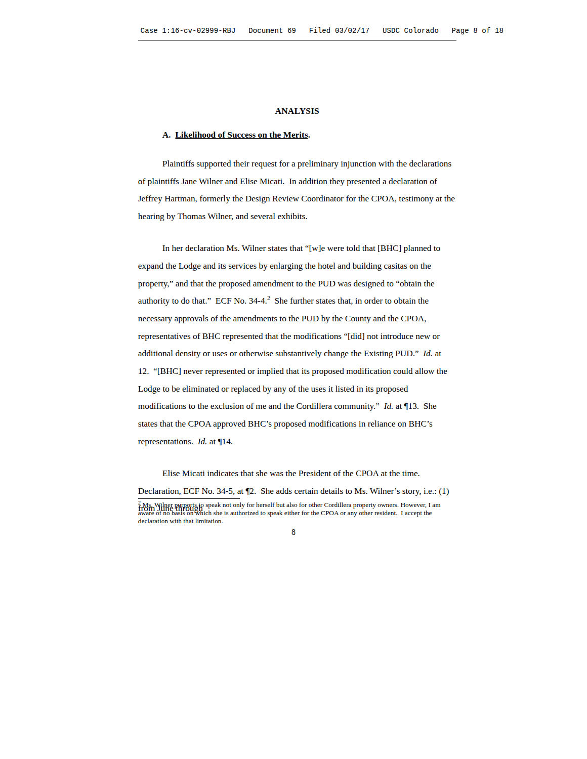Case 1:16-cv-02999-RBJ Document 69 Filed 03/02/17 USDC Colorado Page 8 of 18
ANALYSIS
A. Likelihood of Success on the Merits.
Plaintiffs supported their request for a preliminary injunction with the declarations of plaintiffs Jane Wilner and Elise Micati. In addition they presented a declaration of Jeffrey Hartman, formerly the Design Review Coordinator for the CPOA, testimony at the hearing by Thomas Wilner, and several exhibits.
In her declaration Ms. Wilner states that “[w]e were told that [BHC] planned to expand the Lodge and its services by enlarging the hotel and building casitas on the property,” and that the proposed amendment to the PUD was designed to “obtain the authority to do that.” ECF No. 34-4.2 She further states that, in order to obtain the necessary approvals of the amendments to the PUD by the County and the CPOA, representatives of BHC represented that the modifications “[did] not introduce new or additional density or uses or otherwise substantively change the Existing PUD.” Id. at 12. “[BHC] never represented or implied that its proposed modification could allow the Lodge to be eliminated or replaced by any of the uses it listed in its proposed modifications to the exclusion of me and the Cordillera community.” Id. at ¶13. She states that the CPOA approved BHC’s proposed modifications in reliance on BHC’s representations. Id. at ¶14.
Elise Micati indicates that she was the President of the CPOA at the time. Declaration, ECF No. 34-5, at ¶2. She adds certain details to Ms. Wilner’s story, i.e.: (1) from June through
2 Ms. Wilner purports to speak not only for herself but also for other Cordillera property owners. However, I am aware of no basis on which she is authorized to speak either for the CPOA or any other resident. I accept the declaration with that limitation.
8